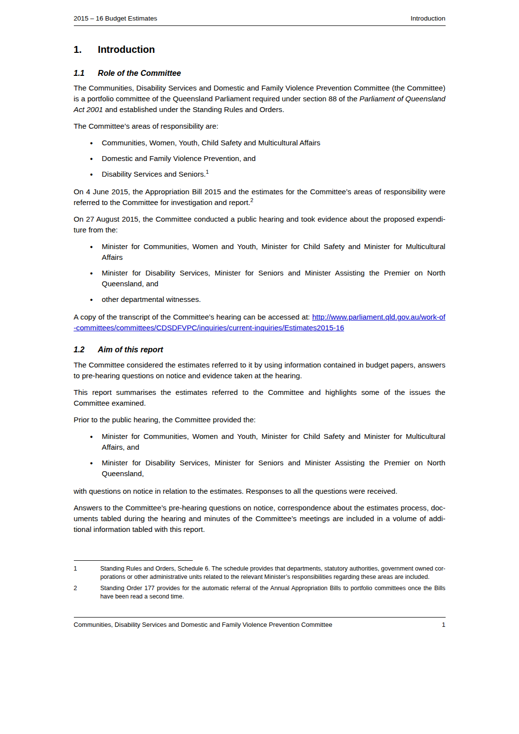2015 – 16 Budget Estimates Introduction
1. Introduction
1.1 Role of the Committee
The Communities, Disability Services and Domestic and Family Violence Prevention Committee (the Committee) is a portfolio committee of the Queensland Parliament required under section 88 of the Parliament of Queensland Act 2001 and established under the Standing Rules and Orders.
The Committee’s areas of responsibility are:
Communities, Women, Youth, Child Safety and Multicultural Affairs
Domestic and Family Violence Prevention, and
Disability Services and Seniors.1
On 4 June 2015, the Appropriation Bill 2015 and the estimates for the Committee’s areas of responsibility were referred to the Committee for investigation and report.2
On 27 August 2015, the Committee conducted a public hearing and took evidence about the proposed expenditure from the:
Minister for Communities, Women and Youth, Minister for Child Safety and Minister for Multicultural Affairs
Minister for Disability Services, Minister for Seniors and Minister Assisting the Premier on North Queensland, and
other departmental witnesses.
A copy of the transcript of the Committee’s hearing can be accessed at: http://www.parliament.qld.gov.au/work-of-committees/committees/CDSDFVPC/inquiries/current-inquiries/Estimates2015-16
1.2 Aim of this report
The Committee considered the estimates referred to it by using information contained in budget papers, answers to pre-hearing questions on notice and evidence taken at the hearing.
This report summarises the estimates referred to the Committee and highlights some of the issues the Committee examined.
Prior to the public hearing, the Committee provided the:
Minister for Communities, Women and Youth, Minister for Child Safety and Minister for Multicultural Affairs, and
Minister for Disability Services, Minister for Seniors and Minister Assisting the Premier on North Queensland,
with questions on notice in relation to the estimates. Responses to all the questions were received.
Answers to the Committee’s pre-hearing questions on notice, correspondence about the estimates process, documents tabled during the hearing and minutes of the Committee’s meetings are included in a volume of additional information tabled with this report.
1 Standing Rules and Orders, Schedule 6. The schedule provides that departments, statutory authorities, government owned corporations or other administrative units related to the relevant Minister’s responsibilities regarding these areas are included.
2 Standing Order 177 provides for the automatic referral of the Annual Appropriation Bills to portfolio committees once the Bills have been read a second time.
Communities, Disability Services and Domestic and Family Violence Prevention Committee 1